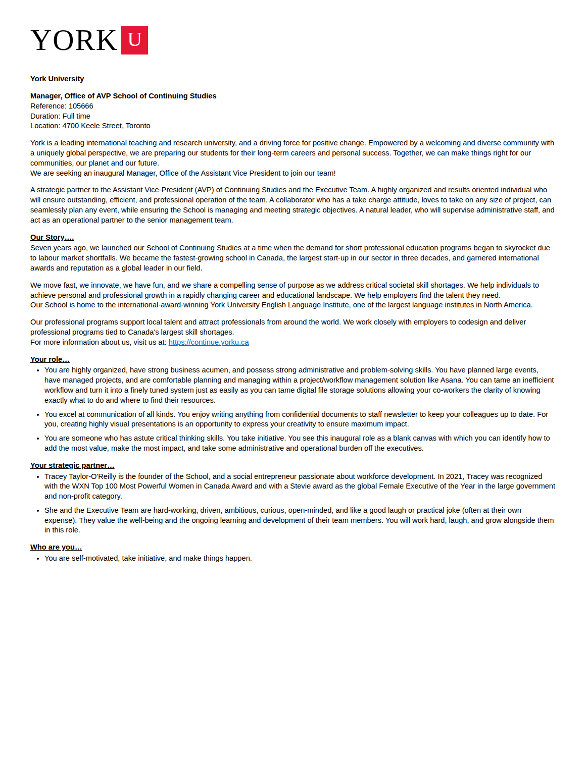YORK U
York University
Manager, Office of AVP School of Continuing Studies
Reference: 105666
Duration: Full time
Location: 4700 Keele Street, Toronto
York is a leading international teaching and research university, and a driving force for positive change. Empowered by a welcoming and diverse community with a uniquely global perspective, we are preparing our students for their long-term careers and personal success. Together, we can make things right for our communities, our planet and our future.
We are seeking an inaugural Manager, Office of the Assistant Vice President to join our team!
A strategic partner to the Assistant Vice-President (AVP) of Continuing Studies and the Executive Team. A highly organized and results oriented individual who will ensure outstanding, efficient, and professional operation of the team. A collaborator who has a take charge attitude, loves to take on any size of project, can seamlessly plan any event, while ensuring the School is managing and meeting strategic objectives. A natural leader, who will supervise administrative staff, and act as an operational partner to the senior management team.
Our Story….
Seven years ago, we launched our School of Continuing Studies at a time when the demand for short professional education programs began to skyrocket due to labour market shortfalls. We became the fastest-growing school in Canada, the largest start-up in our sector in three decades, and garnered international awards and reputation as a global leader in our field.
We move fast, we innovate, we have fun, and we share a compelling sense of purpose as we address critical societal skill shortages. We help individuals to achieve personal and professional growth in a rapidly changing career and educational landscape. We help employers find the talent they need.
Our School is home to the international-award-winning York University English Language Institute, one of the largest language institutes in North America.
Our professional programs support local talent and attract professionals from around the world. We work closely with employers to codesign and deliver professional programs tied to Canada's largest skill shortages.
For more information about us, visit us at: https://continue.yorku.ca
Your role…
You are highly organized, have strong business acumen, and possess strong administrative and problem-solving skills. You have planned large events, have managed projects, and are comfortable planning and managing within a project/workflow management solution like Asana. You can tame an inefficient workflow and turn it into a finely tuned system just as easily as you can tame digital file storage solutions allowing your co-workers the clarity of knowing exactly what to do and where to find their resources.
You excel at communication of all kinds. You enjoy writing anything from confidential documents to staff newsletter to keep your colleagues up to date. For you, creating highly visual presentations is an opportunity to express your creativity to ensure maximum impact.
You are someone who has astute critical thinking skills. You take initiative. You see this inaugural role as a blank canvas with which you can identify how to add the most value, make the most impact, and take some administrative and operational burden off the executives.
Your strategic partner…
Tracey Taylor-O'Reilly is the founder of the School, and a social entrepreneur passionate about workforce development. In 2021, Tracey was recognized with the WXN Top 100 Most Powerful Women in Canada Award and with a Stevie award as the global Female Executive of the Year in the large government and non-profit category.
She and the Executive Team are hard-working, driven, ambitious, curious, open-minded, and like a good laugh or practical joke (often at their own expense). They value the well-being and the ongoing learning and development of their team members. You will work hard, laugh, and grow alongside them in this role.
Who are you…
You are self-motivated, take initiative, and make things happen.